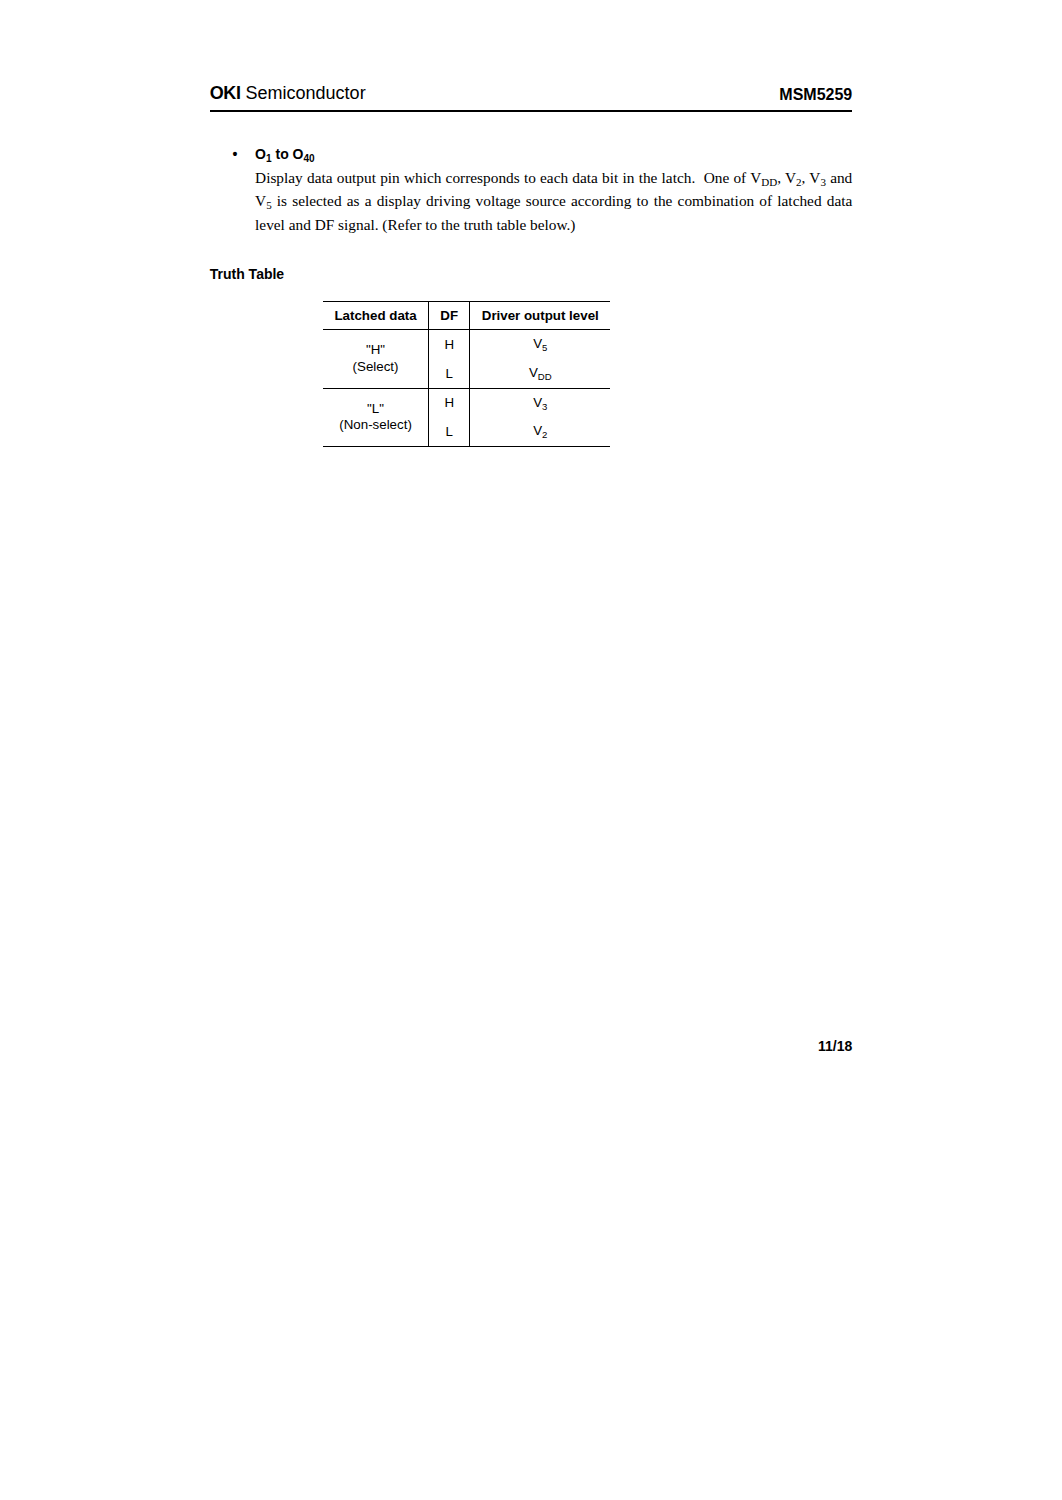OKI Semiconductor
MSM5259
• O1 to O40
Display data output pin which corresponds to each data bit in the latch. One of VDD, V2, V3 and V5 is selected as a display driving voltage source according to the combination of latched data level and DF signal. (Refer to the truth table below.)
Truth Table
| Latched data | DF | Driver output level |
| --- | --- | --- |
| "H" (Select) | H | V 5 |
| L | V DD |
| "L" (Non-select) | H | V 3 |
| L | V 2 |
11/18